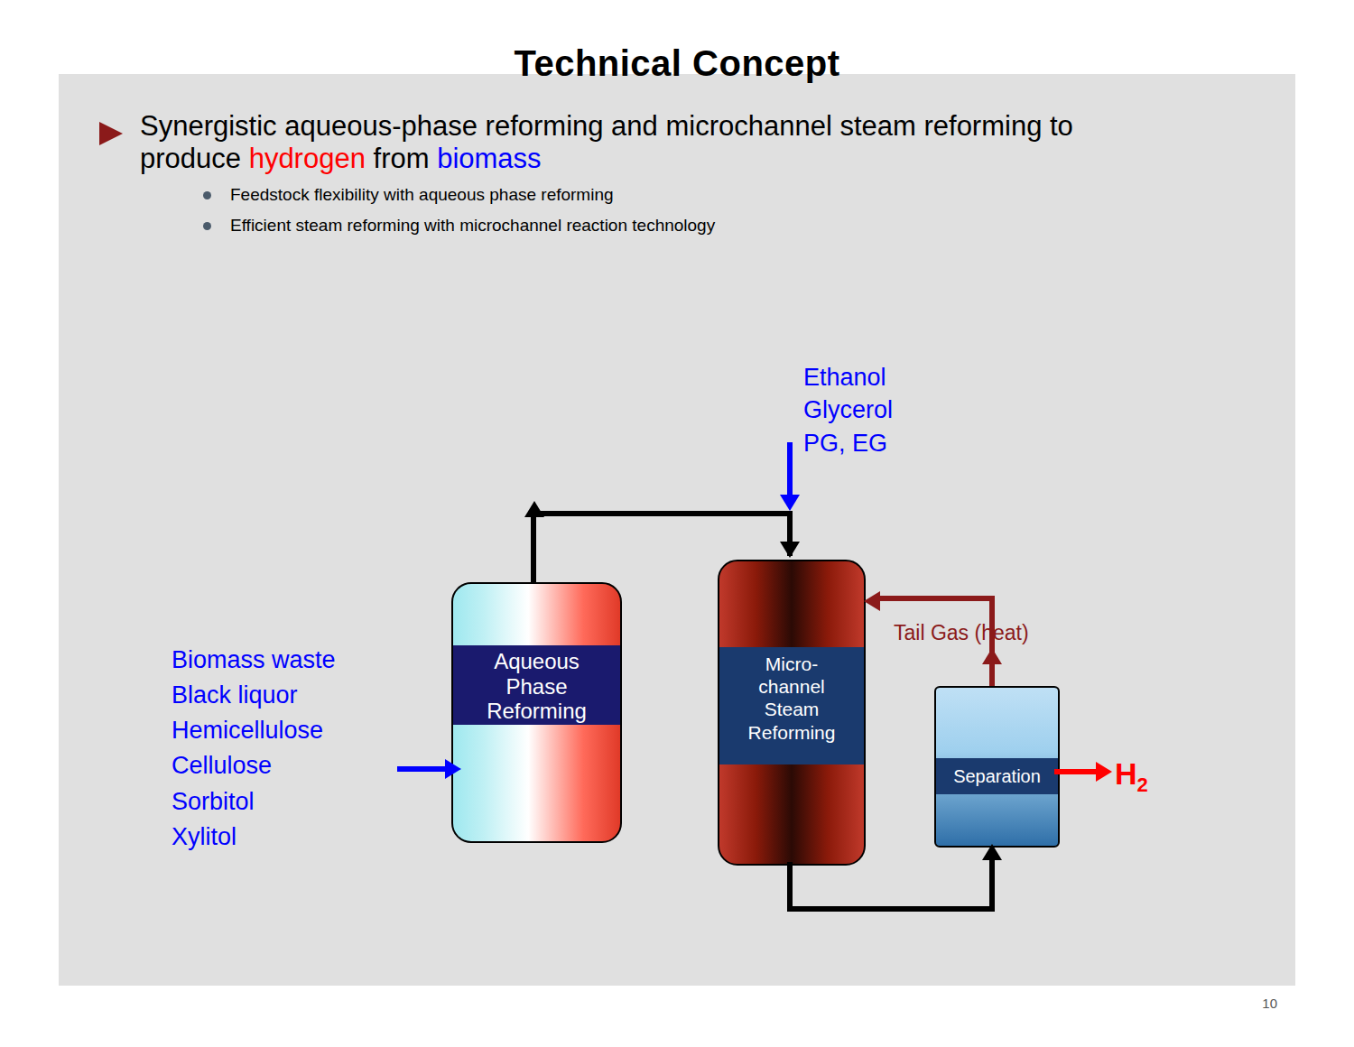Technical Concept
Synergistic aqueous-phase reforming and microchannel steam reforming to produce hydrogen from biomass
Feedstock flexibility with aqueous phase reforming
Efficient steam reforming with microchannel reaction technology
Ethanol
Glycerol
PG, EG
Biomass waste
Black liquor
Hemicellulose
Cellulose
Sorbitol
Xylitol
Tail Gas (heat)
H2
Aqueous
Phase
Reforming
Micro-
channel
Steam
Reforming
Separation
10